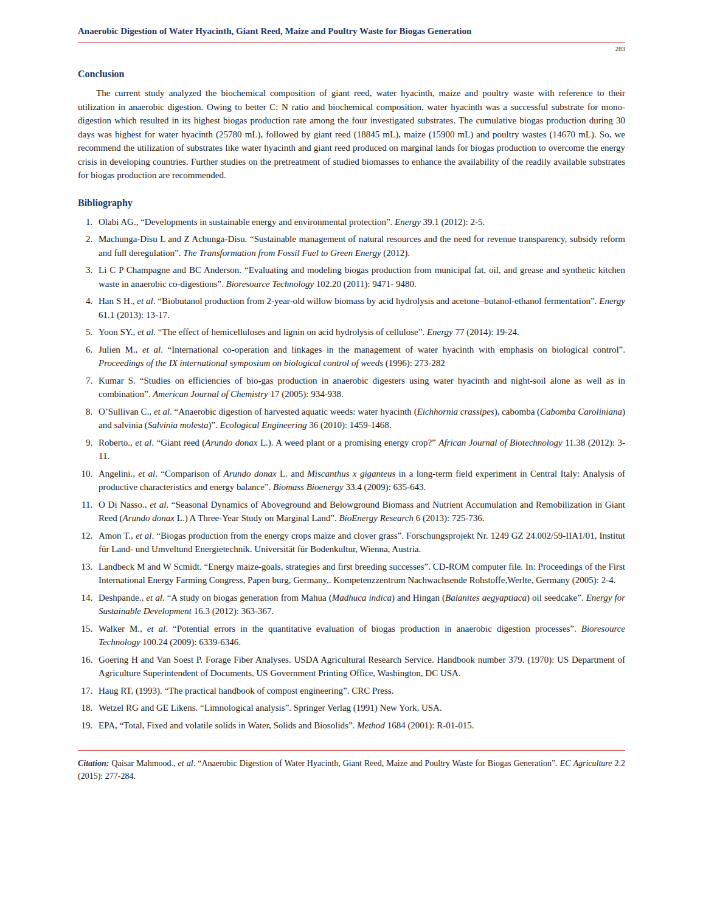Anaerobic Digestion of Water Hyacinth, Giant Reed, Maize and Poultry Waste for Biogas Generation
283
Conclusion
The current study analyzed the biochemical composition of giant reed, water hyacinth, maize and poultry waste with reference to their utilization in anaerobic digestion. Owing to better C: N ratio and biochemical composition, water hyacinth was a successful substrate for mono-digestion which resulted in its highest biogas production rate among the four investigated substrates. The cumulative biogas production during 30 days was highest for water hyacinth (25780 mL), followed by giant reed (18845 mL), maize (15900 mL) and poultry wastes (14670 mL). So, we recommend the utilization of substrates like water hyacinth and giant reed produced on marginal lands for biogas production to overcome the energy crisis in developing countries. Further studies on the pretreatment of studied biomasses to enhance the availability of the readily available substrates for biogas production are recommended.
Bibliography
Olabi AG., “Developments in sustainable energy and environmental protection”. Energy 39.1 (2012): 2-5.
Machunga-Disu L and Z Achunga-Disu. “Sustainable management of natural resources and the need for revenue transparency, subsidy reform and full deregulation”. The Transformation from Fossil Fuel to Green Energy (2012).
Li C P Champagne and BC Anderson. “Evaluating and modeling biogas production from municipal fat, oil, and grease and synthetic kitchen waste in anaerobic co-digestions”. Bioresource Technology 102.20 (2011): 9471- 9480.
Han S H., et al. “Biobutanol production from 2-year-old willow biomass by acid hydrolysis and acetone–butanol-ethanol fermentation”. Energy 61.1 (2013): 13-17.
Yoon SY., et al. “The effect of hemicelluloses and lignin on acid hydrolysis of cellulose”. Energy 77 (2014): 19-24.
Julien M., et al. “International co-operation and linkages in the management of water hyacinth with emphasis on biological control”. Proceedings of the IX international symposium on biological control of weeds (1996): 273-282
Kumar S. “Studies on efficiencies of bio-gas production in anaerobic digesters using water hyacinth and night-soil alone as well as in combination”. American Journal of Chemistry 17 (2005): 934-938.
O’Sullivan C., et al. “Anaerobic digestion of harvested aquatic weeds: water hyacinth (Eichhornia crassipes), cabomba (Cabomba Caroliniana) and salvinia (Salvinia molesta)”. Ecological Engineering 36 (2010): 1459-1468.
Roberto., et al. “Giant reed (Arundo donax L.). A weed plant or a promising energy crop?” African Journal of Biotechnology 11.38 (2012): 3-11.
Angelini., et al. “Comparison of Arundo donax L. and Miscanthus x giganteus in a long-term field experiment in Central Italy: Analysis of productive characteristics and energy balance”. Biomass Bioenergy 33.4 (2009): 635-643.
O Di Nasso., et al. “Seasonal Dynamics of Aboveground and Belowground Biomass and Nutrient Accumulation and Remobilization in Giant Reed (Arundo donax L.) A Three-Year Study on Marginal Land”. BioEnergy Research 6 (2013): 725-736.
Amon T., et al. “Biogas production from the energy crops maize and clover grass”. Forschungsprojekt Nr. 1249 GZ 24.002/59-IIA1/01, Institut für Land- und Umveltund Energietechnik. Universität für Bodenkultur, Wienna, Austria.
Landbeck M and W Scmidt. “Energy maize-goals, strategies and first breeding successes”. CD-ROM computer file. In: Proceedings of the First International Energy Farming Congress, Papen burg, Germany,. Kompetenzzentrum Nachwachsende Rohstoffe,Werlte, Germany (2005): 2-4.
Deshpande., et al. “A study on biogas generation from Mahua (Madhuca indica) and Hingan (Balanites aegyaptiaca) oil seedcake”. Energy for Sustainable Development 16.3 (2012): 363-367.
Walker M., et al. “Potential errors in the quantitative evaluation of biogas production in anaerobic digestion processes”. Bioresource Technology 100.24 (2009): 6339-6346.
Goering H and Van Soest P. Forage Fiber Analyses. USDA Agricultural Research Service. Handbook number 379. (1970): US Department of Agriculture Superintendent of Documents, US Government Printing Office, Washington, DC USA.
Haug RT, (1993). “The practical handbook of compost engineering”. CRC Press.
Wetzel RG and GE Likens. “Limnological analysis”. Springer Verlag (1991) New York, USA.
EPA, “Total, Fixed and volatile solids in Water, Solids and Biosolids”. Method 1684 (2001): R-01-015.
Citation: Qaisar Mahmood., et al. “Anaerobic Digestion of Water Hyacinth, Giant Reed, Maize and Poultry Waste for Biogas Generation”. EC Agriculture 2.2 (2015): 277-284.